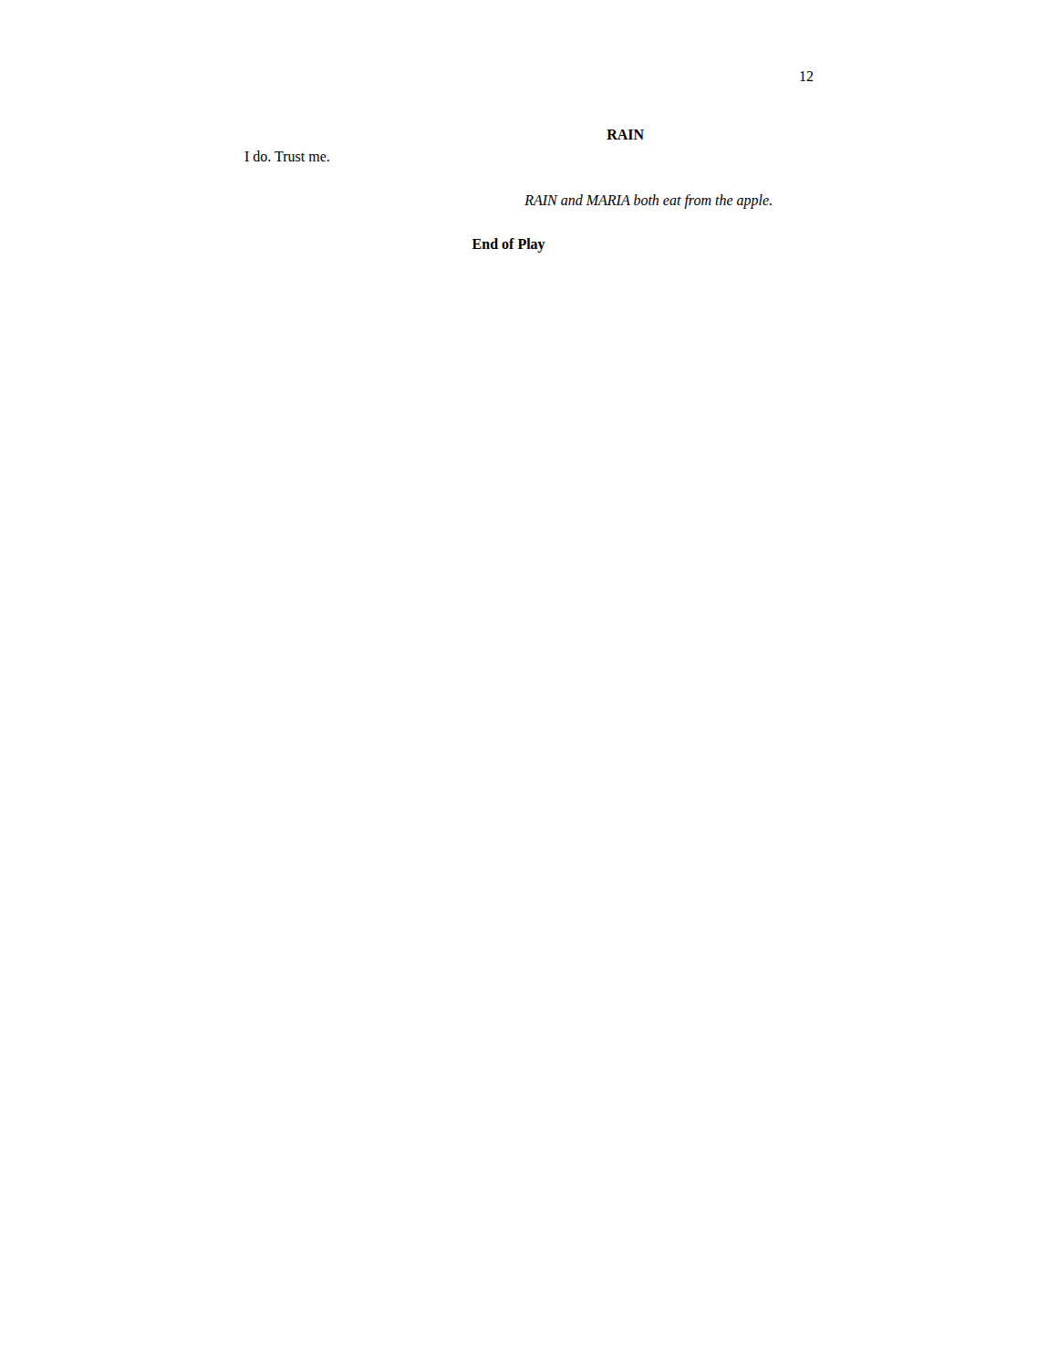12
RAIN
I do. Trust me.
RAIN and MARIA both eat from the apple.
End of Play